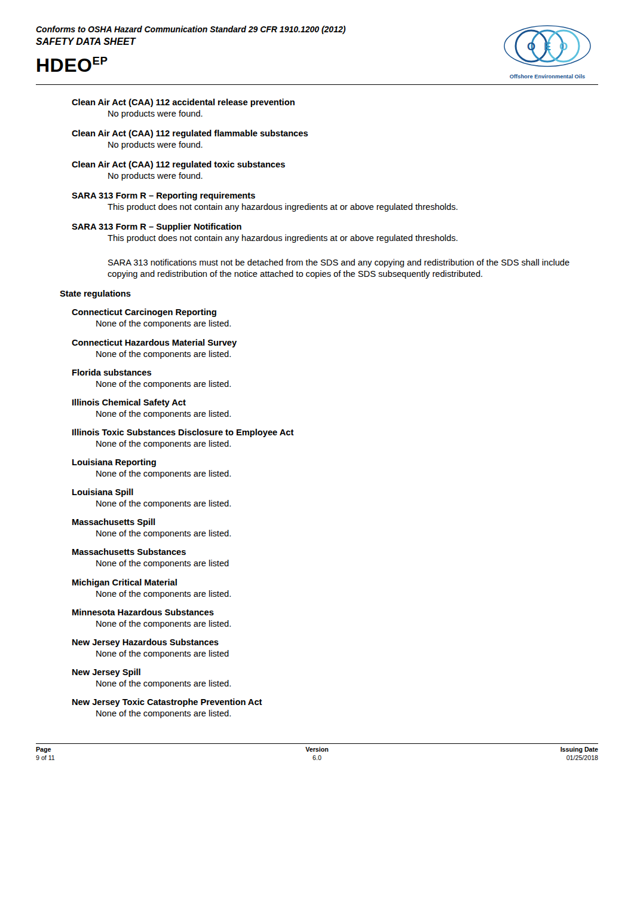Conforms to OSHA Hazard Communication Standard 29 CFR 1910.1200 (2012)
SAFETY DATA SHEET
HDEOEP
O E O
Offshore Environmental Oils
Clean Air Act (CAA) 112 accidental release prevention
No products were found.
Clean Air Act (CAA) 112 regulated flammable substances
No products were found.
Clean Air Act (CAA) 112 regulated toxic substances
No products were found.
SARA 313 Form R – Reporting requirements
This product does not contain any hazardous ingredients at or above regulated thresholds.
SARA 313 Form R – Supplier Notification
This product does not contain any hazardous ingredients at or above regulated thresholds.
SARA 313 notifications must not be detached from the SDS and any copying and redistribution of the SDS shall include copying and redistribution of the notice attached to copies of the SDS subsequently redistributed.
State regulations
Connecticut Carcinogen Reporting
None of the components are listed.
Connecticut Hazardous Material Survey
None of the components are listed.
Florida substances
None of the components are listed.
Illinois Chemical Safety Act
None of the components are listed.
Illinois Toxic Substances Disclosure to Employee Act
None of the components are listed.
Louisiana Reporting
None of the components are listed.
Louisiana Spill
None of the components are listed.
Massachusetts Spill
None of the components are listed.
Massachusetts Substances
None of the components are listed
Michigan Critical Material
None of the components are listed.
Minnesota Hazardous Substances
None of the components are listed.
New Jersey Hazardous Substances
None of the components are listed
New Jersey Spill
None of the components are listed.
New Jersey Toxic Catastrophe Prevention Act
None of the components are listed.
| Page | Version | Issuing Date |
| 9 of 11 | 6.0 | 01/25/2018 |